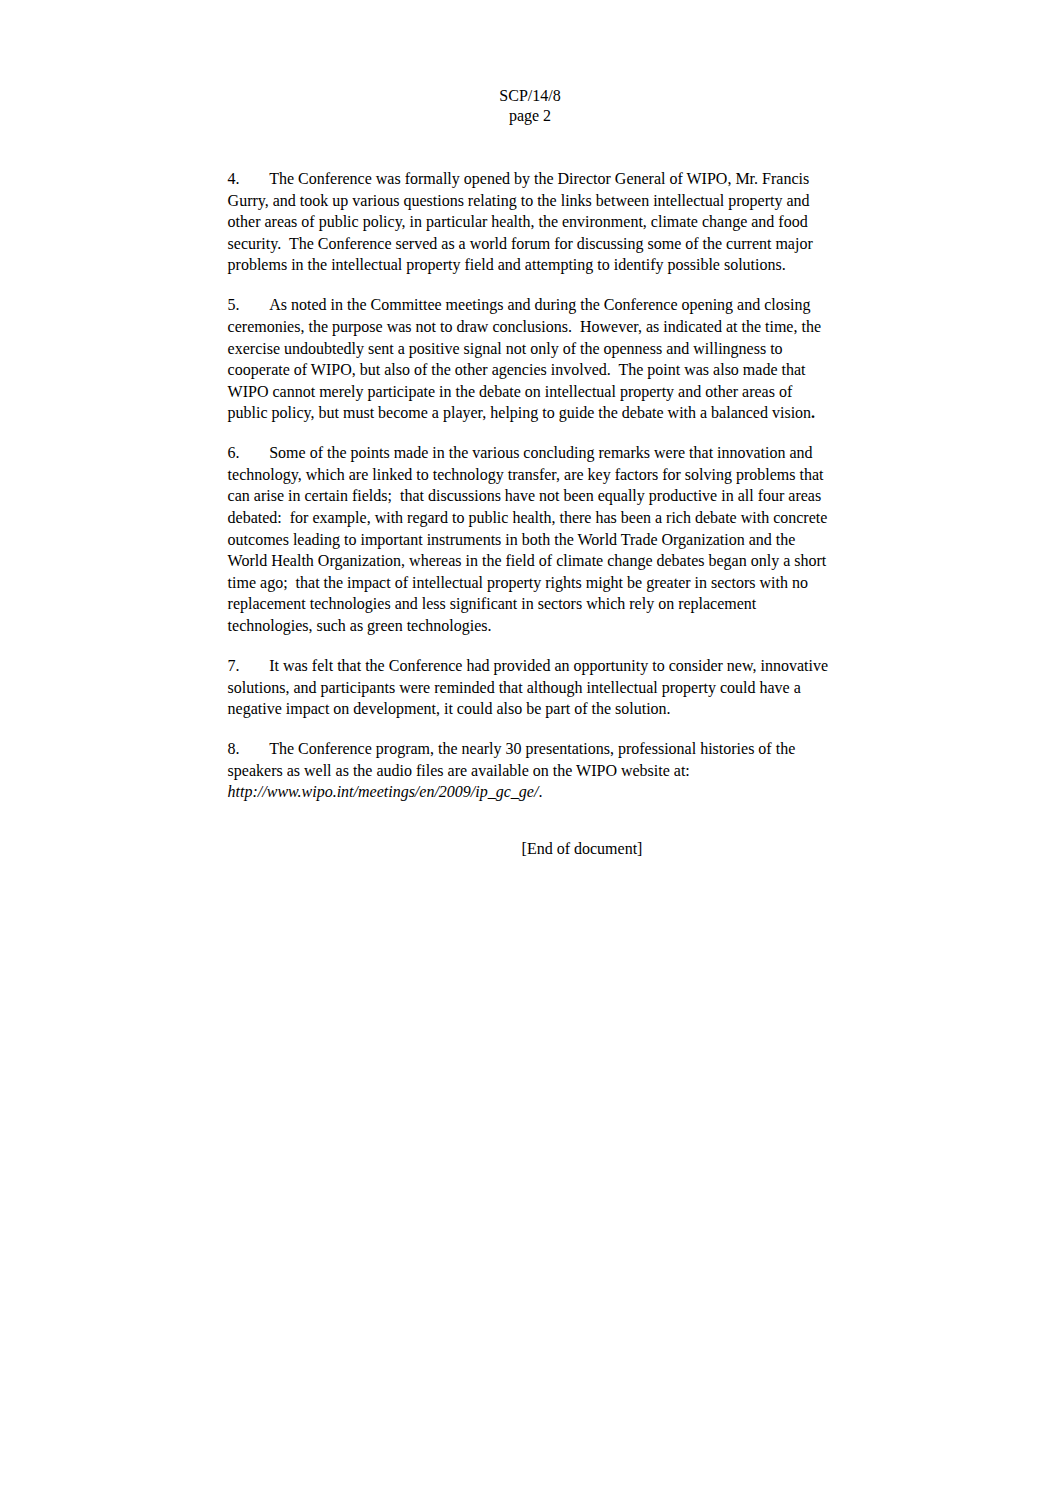SCP/14/8 page 2
4. The Conference was formally opened by the Director General of WIPO, Mr. Francis Gurry, and took up various questions relating to the links between intellectual property and other areas of public policy, in particular health, the environment, climate change and food security. The Conference served as a world forum for discussing some of the current major problems in the intellectual property field and attempting to identify possible solutions.
5. As noted in the Committee meetings and during the Conference opening and closing ceremonies, the purpose was not to draw conclusions. However, as indicated at the time, the exercise undoubtedly sent a positive signal not only of the openness and willingness to cooperate of WIPO, but also of the other agencies involved. The point was also made that WIPO cannot merely participate in the debate on intellectual property and other areas of public policy, but must become a player, helping to guide the debate with a balanced vision.
6. Some of the points made in the various concluding remarks were that innovation and technology, which are linked to technology transfer, are key factors for solving problems that can arise in certain fields; that discussions have not been equally productive in all four areas debated: for example, with regard to public health, there has been a rich debate with concrete outcomes leading to important instruments in both the World Trade Organization and the World Health Organization, whereas in the field of climate change debates began only a short time ago; that the impact of intellectual property rights might be greater in sectors with no replacement technologies and less significant in sectors which rely on replacement technologies, such as green technologies.
7. It was felt that the Conference had provided an opportunity to consider new, innovative solutions, and participants were reminded that although intellectual property could have a negative impact on development, it could also be part of the solution.
8. The Conference program, the nearly 30 presentations, professional histories of the speakers as well as the audio files are available on the WIPO website at:
http://www.wipo.int/meetings/en/2009/ip_gc_ge/.
[End of document]